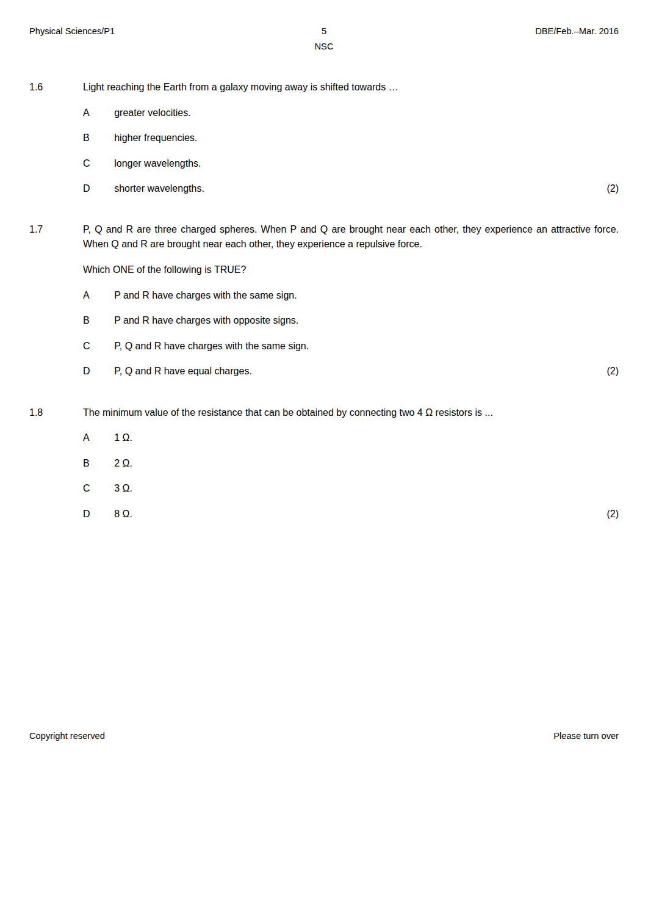Physical Sciences/P1
5
DBE/Feb.–Mar. 2016
NSC
1.6
Light reaching the Earth from a galaxy moving away is shifted towards …
Agreater velocities.
Bhigher frequencies.
Clonger wavelengths.
Dshorter wavelengths.(2)
1.7
P, Q and R are three charged spheres. When P and Q are brought near each other, they experience an attractive force. When Q and R are brought near each other, they experience a repulsive force.
Which ONE of the following is TRUE?
AP and R have charges with the same sign.
BP and R have charges with opposite signs.
CP, Q and R have charges with the same sign.
DP, Q and R have equal charges.(2)
1.8
The minimum value of the resistance that can be obtained by connecting two 4 Ω resistors is ...
A 1 Ω.
B 2 Ω.
C 3 Ω.
D 8 Ω.(2)
Copyright reserved
Please turn over